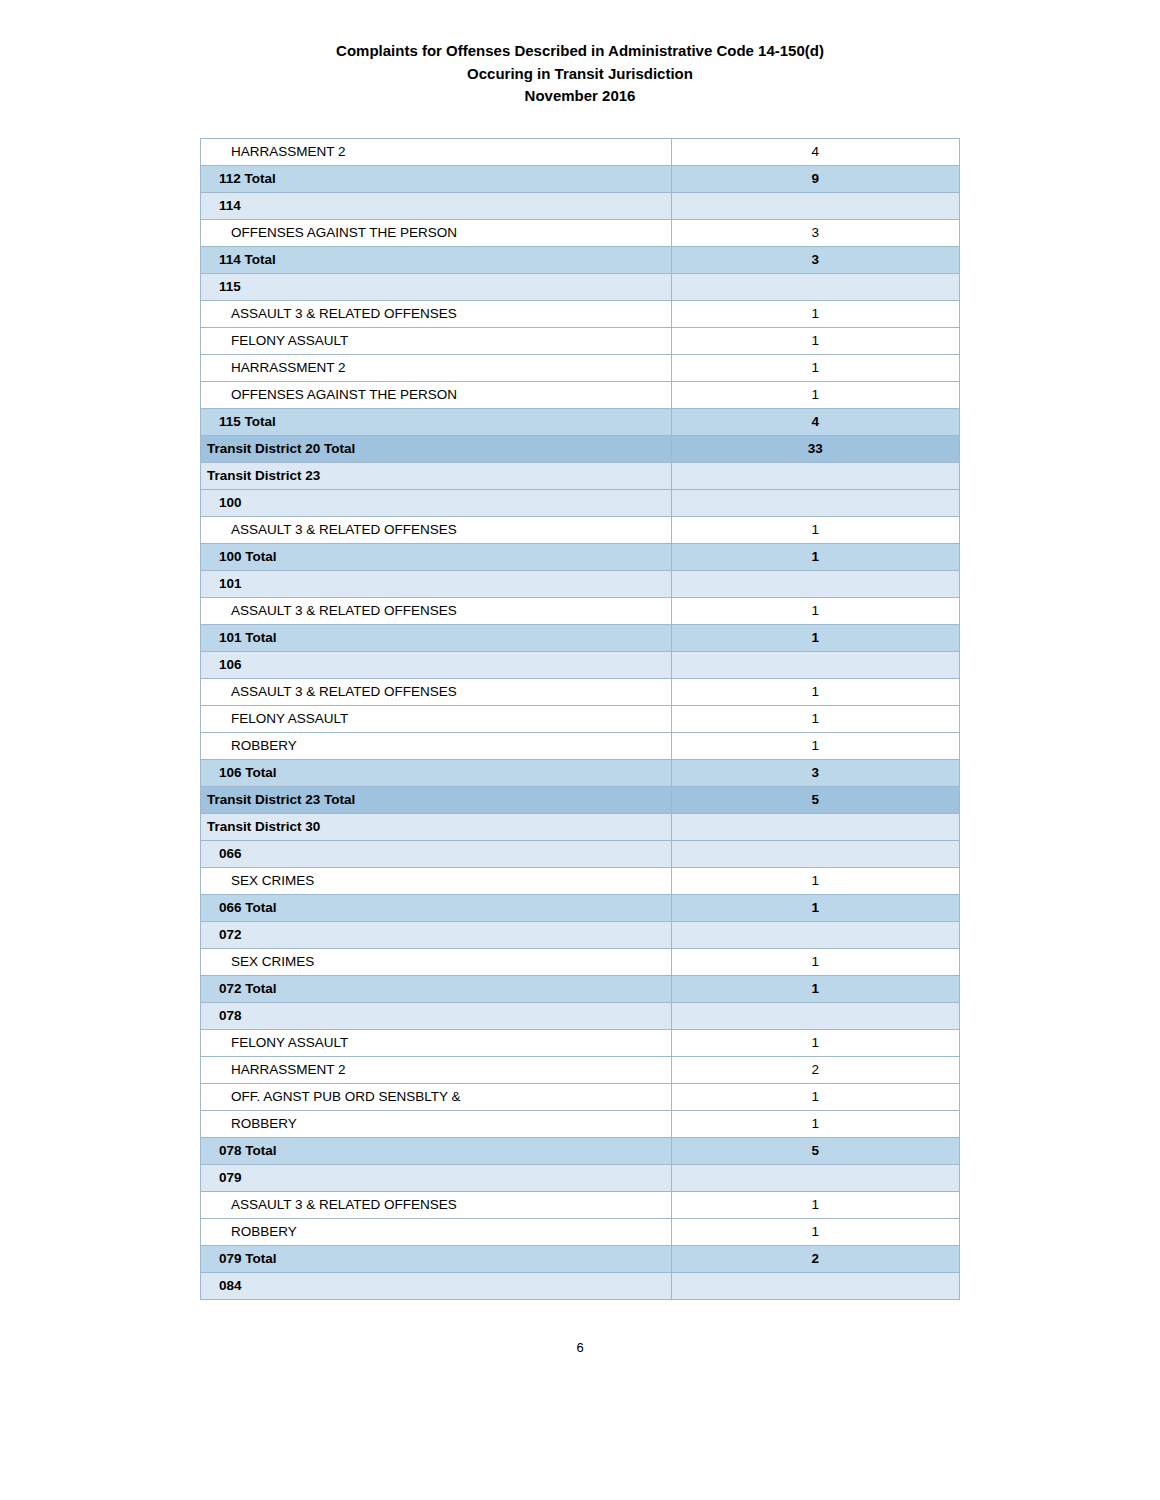Complaints for Offenses Described in Administrative Code 14-150(d)
Occuring in Transit Jurisdiction
November 2016
| HARRASSMENT 2 | 4 |
| 112 Total | 9 |
| 114 | |
| OFFENSES AGAINST THE PERSON | 3 |
| 114 Total | 3 |
| 115 | |
| ASSAULT 3 & RELATED OFFENSES | 1 |
| FELONY ASSAULT | 1 |
| HARRASSMENT 2 | 1 |
| OFFENSES AGAINST THE PERSON | 1 |
| 115 Total | 4 |
| Transit District 20 Total | 33 |
| Transit District 23 | |
| 100 | |
| ASSAULT 3 & RELATED OFFENSES | 1 |
| 100 Total | 1 |
| 101 | |
| ASSAULT 3 & RELATED OFFENSES | 1 |
| 101 Total | 1 |
| 106 | |
| ASSAULT 3 & RELATED OFFENSES | 1 |
| FELONY ASSAULT | 1 |
| ROBBERY | 1 |
| 106 Total | 3 |
| Transit District 23 Total | 5 |
| Transit District 30 | |
| 066 | |
| SEX CRIMES | 1 |
| 066 Total | 1 |
| 072 | |
| SEX CRIMES | 1 |
| 072 Total | 1 |
| 078 | |
| FELONY ASSAULT | 1 |
| HARRASSMENT 2 | 2 |
| OFF. AGNST PUB ORD SENSBLTY & | 1 |
| ROBBERY | 1 |
| 078 Total | 5 |
| 079 | |
| ASSAULT 3 & RELATED OFFENSES | 1 |
| ROBBERY | 1 |
| 079 Total | 2 |
| 084 | |
6